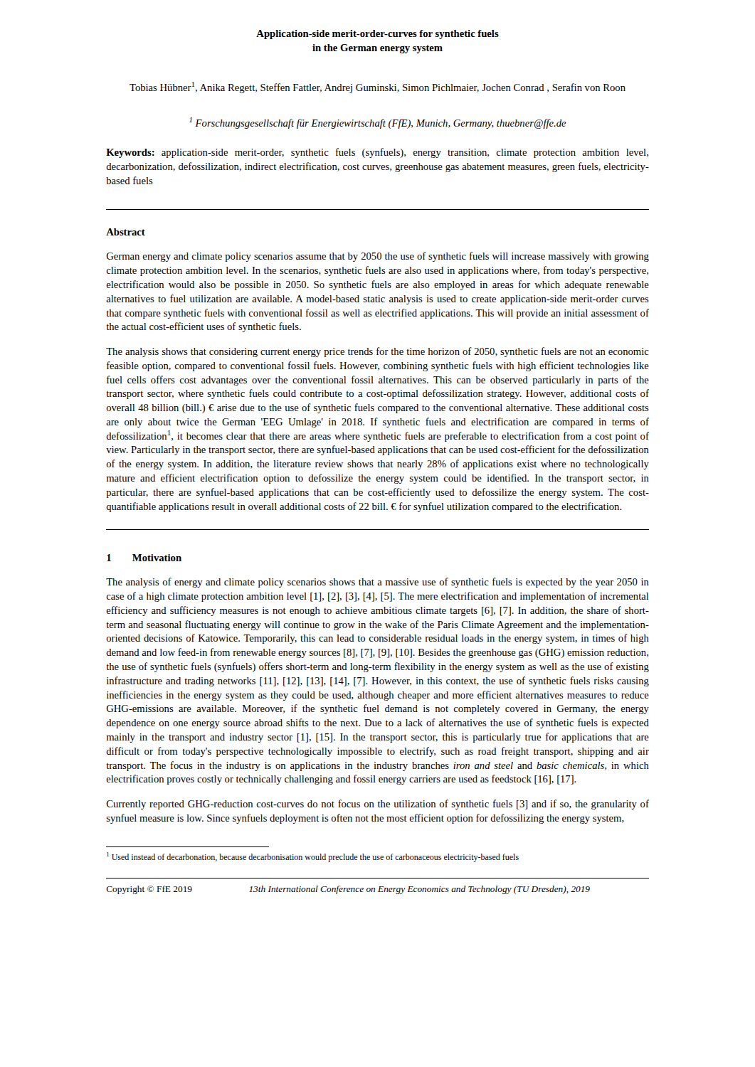Application-side merit-order-curves for synthetic fuels
in the German energy system
Tobias Hübner1, Anika Regett, Steffen Fattler, Andrej Guminski, Simon Pichlmaier, Jochen Conrad , Serafin von Roon
1 Forschungsgesellschaft für Energiewirtschaft (FfE), Munich, Germany, thuebner@ffe.de
Keywords: application-side merit-order, synthetic fuels (synfuels), energy transition, climate protection ambition level, decarbonization, defossilization, indirect electrification, cost curves, greenhouse gas abatement measures, green fuels, electricity-based fuels
Abstract
German energy and climate policy scenarios assume that by 2050 the use of synthetic fuels will increase massively with growing climate protection ambition level. In the scenarios, synthetic fuels are also used in applications where, from today's perspective, electrification would also be possible in 2050. So synthetic fuels are also employed in areas for which adequate renewable alternatives to fuel utilization are available. A model-based static analysis is used to create application-side merit-order curves that compare synthetic fuels with conventional fossil as well as electrified applications. This will provide an initial assessment of the actual cost-efficient uses of synthetic fuels.
The analysis shows that considering current energy price trends for the time horizon of 2050, synthetic fuels are not an economic feasible option, compared to conventional fossil fuels. However, combining synthetic fuels with high efficient technologies like fuel cells offers cost advantages over the conventional fossil alternatives. This can be observed particularly in parts of the transport sector, where synthetic fuels could contribute to a cost-optimal defossilization strategy. However, additional costs of overall 48 billion (bill.) € arise due to the use of synthetic fuels compared to the conventional alternative. These additional costs are only about twice the German 'EEG Umlage' in 2018. If synthetic fuels and electrification are compared in terms of defossilization1, it becomes clear that there are areas where synthetic fuels are preferable to electrification from a cost point of view. Particularly in the transport sector, there are synfuel-based applications that can be used cost-efficient for the defossilization of the energy system. In addition, the literature review shows that nearly 28% of applications exist where no technologically mature and efficient electrification option to defossilize the energy system could be identified. In the transport sector, in particular, there are synfuel-based applications that can be cost-efficiently used to defossilize the energy system. The cost-quantifiable applications result in overall additional costs of 22 bill. € for synfuel utilization compared to the electrification.
1 Motivation
The analysis of energy and climate policy scenarios shows that a massive use of synthetic fuels is expected by the year 2050 in case of a high climate protection ambition level [1], [2], [3], [4], [5]. The mere electrification and implementation of incremental efficiency and sufficiency measures is not enough to achieve ambitious climate targets [6], [7]. In addition, the share of short-term and seasonal fluctuating energy will continue to grow in the wake of the Paris Climate Agreement and the implementation-oriented decisions of Katowice. Temporarily, this can lead to considerable residual loads in the energy system, in times of high demand and low feed-in from renewable energy sources [8], [7], [9], [10]. Besides the greenhouse gas (GHG) emission reduction, the use of synthetic fuels (synfuels) offers short-term and long-term flexibility in the energy system as well as the use of existing infrastructure and trading networks [11], [12], [13], [14], [7]. However, in this context, the use of synthetic fuels risks causing inefficiencies in the energy system as they could be used, although cheaper and more efficient alternatives measures to reduce GHG-emissions are available. Moreover, if the synthetic fuel demand is not completely covered in Germany, the energy dependence on one energy source abroad shifts to the next. Due to a lack of alternatives the use of synthetic fuels is expected mainly in the transport and industry sector [1], [15]. In the transport sector, this is particularly true for applications that are difficult or from today's perspective technologically impossible to electrify, such as road freight transport, shipping and air transport. The focus in the industry is on applications in the industry branches iron and steel and basic chemicals, in which electrification proves costly or technically challenging and fossil energy carriers are used as feedstock [16], [17].
Currently reported GHG-reduction cost-curves do not focus on the utilization of synthetic fuels [3] and if so, the granularity of synfuel measure is low. Since synfuels deployment is often not the most efficient option for defossilizing the energy system,
1 Used instead of decarbonation, because decarbonisation would preclude the use of carbonaceous electricity-based fuels
Copyright © FfE 2019 13th International Conference on Energy Economics and Technology (TU Dresden), 2019